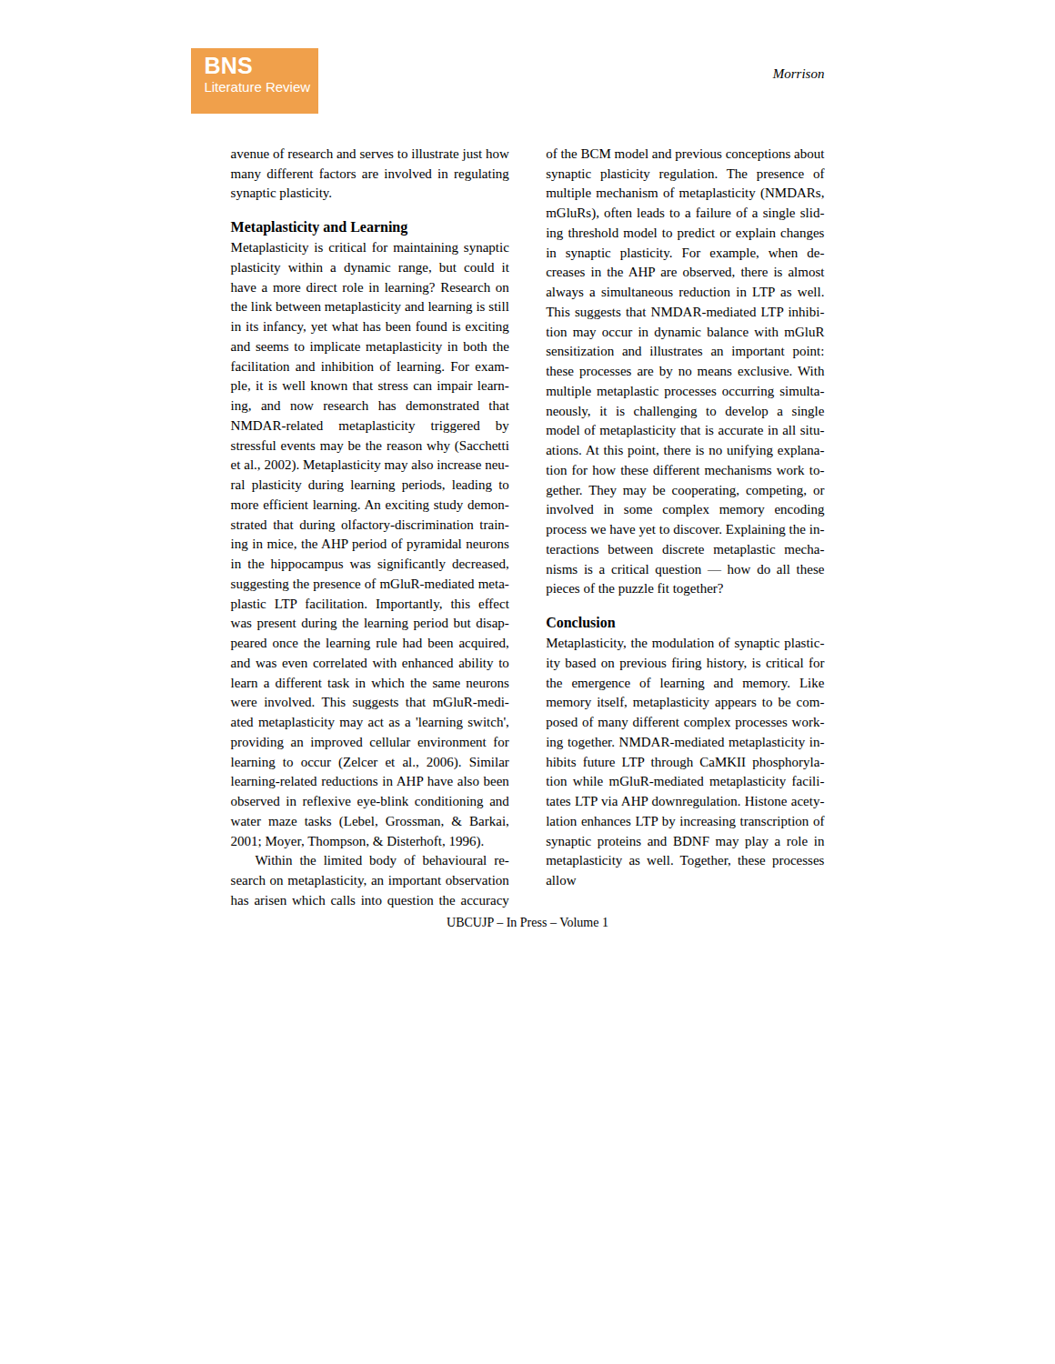BNS
Literature Review
Morrison
avenue of research and serves to illustrate just how many different factors are involved in regulating synaptic plasticity.
Metaplasticity and Learning
Metaplasticity is critical for maintaining synaptic plasticity within a dynamic range, but could it have a more direct role in learning? Research on the link between metaplasticity and learning is still in its infancy, yet what has been found is exciting and seems to implicate metaplasticity in both the facilitation and inhibition of learning. For example, it is well known that stress can impair learning, and now research has demonstrated that NMDAR-related metaplasticity triggered by stressful events may be the reason why (Sacchetti et al., 2002). Metaplasticity may also increase neural plasticity during learning periods, leading to more efficient learning. An exciting study demonstrated that during olfactory-discrimination training in mice, the AHP period of pyramidal neurons in the hippocampus was significantly decreased, suggesting the presence of mGluR-mediated metaplastic LTP facilitation. Importantly, this effect was present during the learning period but disappeared once the learning rule had been acquired, and was even correlated with enhanced ability to learn a different task in which the same neurons were involved. This suggests that mGluR-mediated metaplasticity may act as a 'learning switch', providing an improved cellular environment for learning to occur (Zelcer et al., 2006). Similar learning-related reductions in AHP have also been observed in reflexive eye-blink conditioning and water maze tasks (Lebel, Grossman, & Barkai, 2001; Moyer, Thompson, & Disterhoft, 1996).
Within the limited body of behavioural research on metaplasticity, an important observation has arisen which calls into question the accuracy of the BCM model and previous conceptions about synaptic plasticity regulation. The presence of multiple mechanism of metaplasticity (NMDARs, mGluRs), often leads to a failure of a single sliding threshold model to predict or explain changes in synaptic plasticity. For example, when decreases in the AHP are observed, there is almost always a simultaneous reduction in LTP as well. This suggests that NMDAR-mediated LTP inhibition may occur in dynamic balance with mGluR sensitization and illustrates an important point: these processes are by no means exclusive. With multiple metaplastic processes occurring simultaneously, it is challenging to develop a single model of metaplasticity that is accurate in all situations. At this point, there is no unifying explanation for how these different mechanisms work together. They may be cooperating, competing, or involved in some complex memory encoding process we have yet to discover. Explaining the interactions between discrete metaplastic mechanisms is a critical question — how do all these pieces of the puzzle fit together?
Conclusion
Metaplasticity, the modulation of synaptic plasticity based on previous firing history, is critical for the emergence of learning and memory. Like memory itself, metaplasticity appears to be composed of many different complex processes working together. NMDAR-mediated metaplasticity inhibits future LTP through CaMKII phosphorylation while mGluR-mediated metaplasticity facilitates LTP via AHP downregulation. Histone acetylation enhances LTP by increasing transcription of synaptic proteins and BDNF may play a role in metaplasticity as well. Together, these processes allow
UBCUJP – In Press – Volume 1